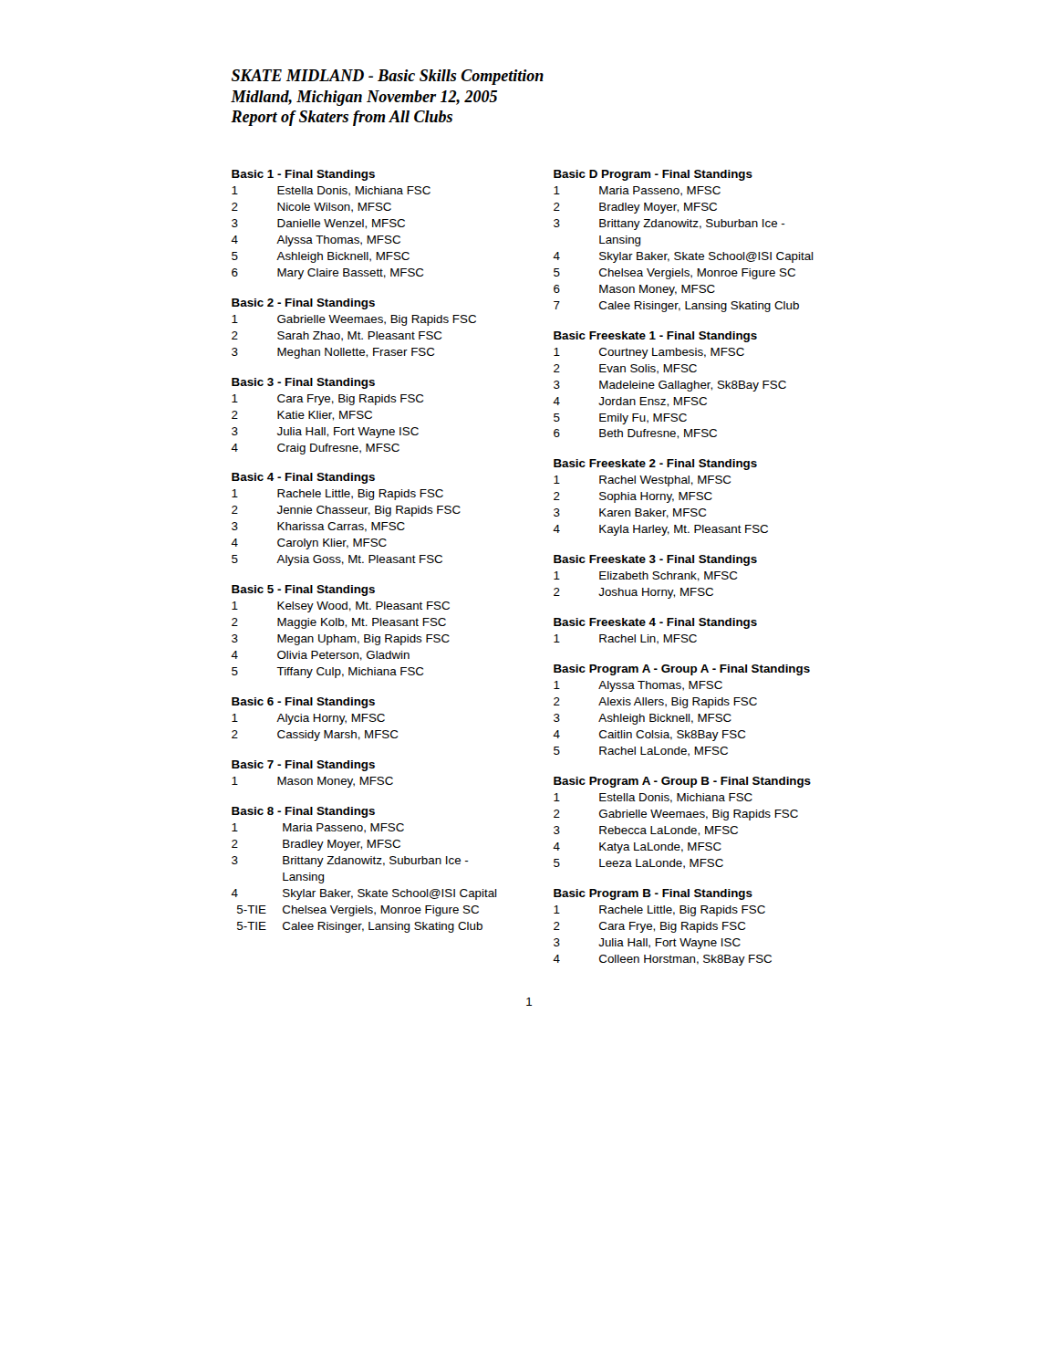SKATE MIDLAND - Basic Skills Competition
Midland, Michigan November 12, 2005
Report of Skaters from All Clubs
Basic 1 - Final Standings
| 1 | Estella Donis, Michiana FSC |
| 2 | Nicole Wilson, MFSC |
| 3 | Danielle Wenzel, MFSC |
| 4 | Alyssa Thomas, MFSC |
| 5 | Ashleigh Bicknell, MFSC |
| 6 | Mary Claire Bassett, MFSC |
Basic 2 - Final Standings
| 1 | Gabrielle Weemaes, Big Rapids FSC |
| 2 | Sarah Zhao, Mt. Pleasant FSC |
| 3 | Meghan Nollette, Fraser FSC |
Basic 3 - Final Standings
| 1 | Cara Frye, Big Rapids FSC |
| 2 | Katie Klier, MFSC |
| 3 | Julia Hall, Fort Wayne ISC |
| 4 | Craig Dufresne, MFSC |
Basic 4 - Final Standings
| 1 | Rachele Little, Big Rapids FSC |
| 2 | Jennie Chasseur, Big Rapids FSC |
| 3 | Kharissa Carras, MFSC |
| 4 | Carolyn Klier, MFSC |
| 5 | Alysia Goss, Mt. Pleasant FSC |
Basic 5 - Final Standings
| 1 | Kelsey Wood, Mt. Pleasant FSC |
| 2 | Maggie Kolb, Mt. Pleasant FSC |
| 3 | Megan Upham, Big Rapids FSC |
| 4 | Olivia Peterson, Gladwin |
| 5 | Tiffany Culp, Michiana FSC |
Basic 6 - Final Standings
| 1 | Alycia Horny, MFSC |
| 2 | Cassidy Marsh, MFSC |
Basic 7 - Final Standings
| 1 | Mason Money, MFSC |
Basic 8 - Final Standings
| 1 | Maria Passeno, MFSC |
| 2 | Bradley Moyer, MFSC |
| 3 | Brittany Zdanowitz, Suburban Ice - Lansing |
| 4 | Skylar Baker, Skate School@ISI Capital |
| 5-TIE | Chelsea Vergiels, Monroe Figure SC |
| 5-TIE | Calee Risinger, Lansing Skating Club |
Basic D Program - Final Standings
| 1 | Maria Passeno, MFSC |
| 2 | Bradley Moyer, MFSC |
| 3 | Brittany Zdanowitz, Suburban Ice - Lansing |
| 4 | Skylar Baker, Skate School@ISI Capital |
| 5 | Chelsea Vergiels, Monroe Figure SC |
| 6 | Mason Money, MFSC |
| 7 | Calee Risinger, Lansing Skating Club |
Basic Freeskate 1 - Final Standings
| 1 | Courtney Lambesis, MFSC |
| 2 | Evan Solis, MFSC |
| 3 | Madeleine Gallagher, Sk8Bay FSC |
| 4 | Jordan Ensz, MFSC |
| 5 | Emily Fu, MFSC |
| 6 | Beth Dufresne, MFSC |
Basic Freeskate 2 - Final Standings
| 1 | Rachel Westphal, MFSC |
| 2 | Sophia Horny, MFSC |
| 3 | Karen Baker, MFSC |
| 4 | Kayla Harley, Mt. Pleasant FSC |
Basic Freeskate 3 - Final Standings
| 1 | Elizabeth Schrank, MFSC |
| 2 | Joshua Horny, MFSC |
Basic Freeskate 4 - Final Standings
| 1 | Rachel Lin, MFSC |
Basic Program A - Group A - Final Standings
| 1 | Alyssa Thomas, MFSC |
| 2 | Alexis Allers, Big Rapids FSC |
| 3 | Ashleigh Bicknell, MFSC |
| 4 | Caitlin Colsia, Sk8Bay FSC |
| 5 | Rachel LaLonde, MFSC |
Basic Program A - Group B - Final Standings
| 1 | Estella Donis, Michiana FSC |
| 2 | Gabrielle Weemaes, Big Rapids FSC |
| 3 | Rebecca LaLonde, MFSC |
| 4 | Katya LaLonde, MFSC |
| 5 | Leeza LaLonde, MFSC |
Basic Program B - Final Standings
| 1 | Rachele Little, Big Rapids FSC |
| 2 | Cara Frye, Big Rapids FSC |
| 3 | Julia Hall, Fort Wayne ISC |
| 4 | Colleen Horstman, Sk8Bay FSC |
1